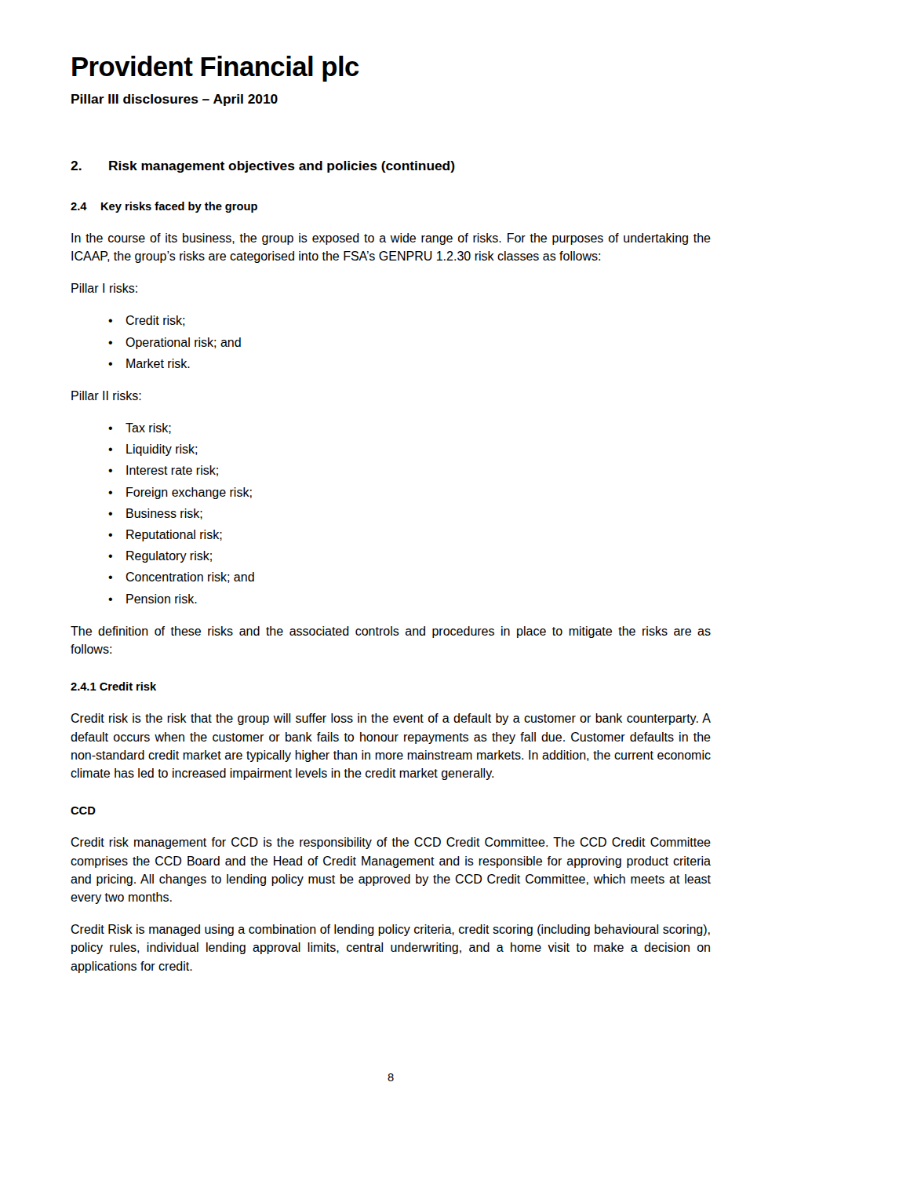Provident Financial plc
Pillar III disclosures – April 2010
2. Risk management objectives and policies (continued)
2.4 Key risks faced by the group
In the course of its business, the group is exposed to a wide range of risks. For the purposes of undertaking the ICAAP, the group’s risks are categorised into the FSA’s GENPRU 1.2.30 risk classes as follows:
Pillar I risks:
Credit risk;
Operational risk; and
Market risk.
Pillar II risks:
Tax risk;
Liquidity risk;
Interest rate risk;
Foreign exchange risk;
Business risk;
Reputational risk;
Regulatory risk;
Concentration risk; and
Pension risk.
The definition of these risks and the associated controls and procedures in place to mitigate the risks are as follows:
2.4.1 Credit risk
Credit risk is the risk that the group will suffer loss in the event of a default by a customer or bank counterparty. A default occurs when the customer or bank fails to honour repayments as they fall due. Customer defaults in the non-standard credit market are typically higher than in more mainstream markets. In addition, the current economic climate has led to increased impairment levels in the credit market generally.
CCD
Credit risk management for CCD is the responsibility of the CCD Credit Committee. The CCD Credit Committee comprises the CCD Board and the Head of Credit Management and is responsible for approving product criteria and pricing. All changes to lending policy must be approved by the CCD Credit Committee, which meets at least every two months.
Credit Risk is managed using a combination of lending policy criteria, credit scoring (including behavioural scoring), policy rules, individual lending approval limits, central underwriting, and a home visit to make a decision on applications for credit.
8